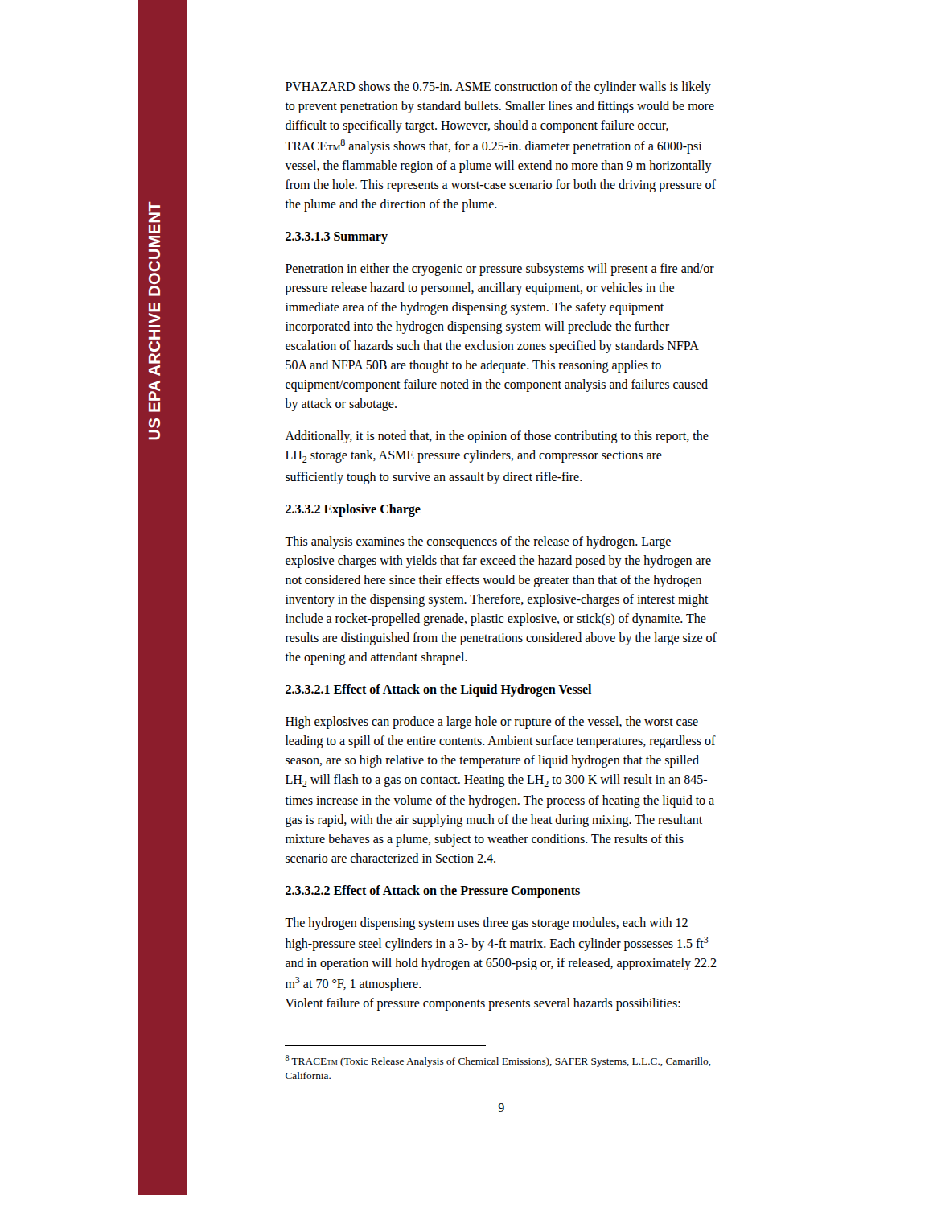US EPA ARCHIVE DOCUMENT
PVHAZARD shows the 0.75-in. ASME construction of the cylinder walls is likely to prevent penetration by standard bullets. Smaller lines and fittings would be more difficult to specifically target. However, should a component failure occur, TRACEtm8 analysis shows that, for a 0.25-in. diameter penetration of a 6000-psi vessel, the flammable region of a plume will extend no more than 9 m horizontally from the hole. This represents a worst-case scenario for both the driving pressure of the plume and the direction of the plume.
2.3.3.1.3 Summary
Penetration in either the cryogenic or pressure subsystems will present a fire and/or pressure release hazard to personnel, ancillary equipment, or vehicles in the immediate area of the hydrogen dispensing system. The safety equipment incorporated into the hydrogen dispensing system will preclude the further escalation of hazards such that the exclusion zones specified by standards NFPA 50A and NFPA 50B are thought to be adequate. This reasoning applies to equipment/component failure noted in the component analysis and failures caused by attack or sabotage.
Additionally, it is noted that, in the opinion of those contributing to this report, the LH2 storage tank, ASME pressure cylinders, and compressor sections are sufficiently tough to survive an assault by direct rifle-fire.
2.3.3.2 Explosive Charge
This analysis examines the consequences of the release of hydrogen. Large explosive charges with yields that far exceed the hazard posed by the hydrogen are not considered here since their effects would be greater than that of the hydrogen inventory in the dispensing system. Therefore, explosive-charges of interest might include a rocket-propelled grenade, plastic explosive, or stick(s) of dynamite. The results are distinguished from the penetrations considered above by the large size of the opening and attendant shrapnel.
2.3.3.2.1 Effect of Attack on the Liquid Hydrogen Vessel
High explosives can produce a large hole or rupture of the vessel, the worst case leading to a spill of the entire contents. Ambient surface temperatures, regardless of season, are so high relative to the temperature of liquid hydrogen that the spilled LH2 will flash to a gas on contact. Heating the LH2 to 300 K will result in an 845-times increase in the volume of the hydrogen. The process of heating the liquid to a gas is rapid, with the air supplying much of the heat during mixing. The resultant mixture behaves as a plume, subject to weather conditions. The results of this scenario are characterized in Section 2.4.
2.3.3.2.2 Effect of Attack on the Pressure Components
The hydrogen dispensing system uses three gas storage modules, each with 12 high-pressure steel cylinders in a 3- by 4-ft matrix. Each cylinder possesses 1.5 ft3 and in operation will hold hydrogen at 6500-psig or, if released, approximately 22.2 m3 at 70 °F, 1 atmosphere.
Violent failure of pressure components presents several hazards possibilities:
8 TRACEtm (Toxic Release Analysis of Chemical Emissions), SAFER Systems, L.L.C., Camarillo, California.
9